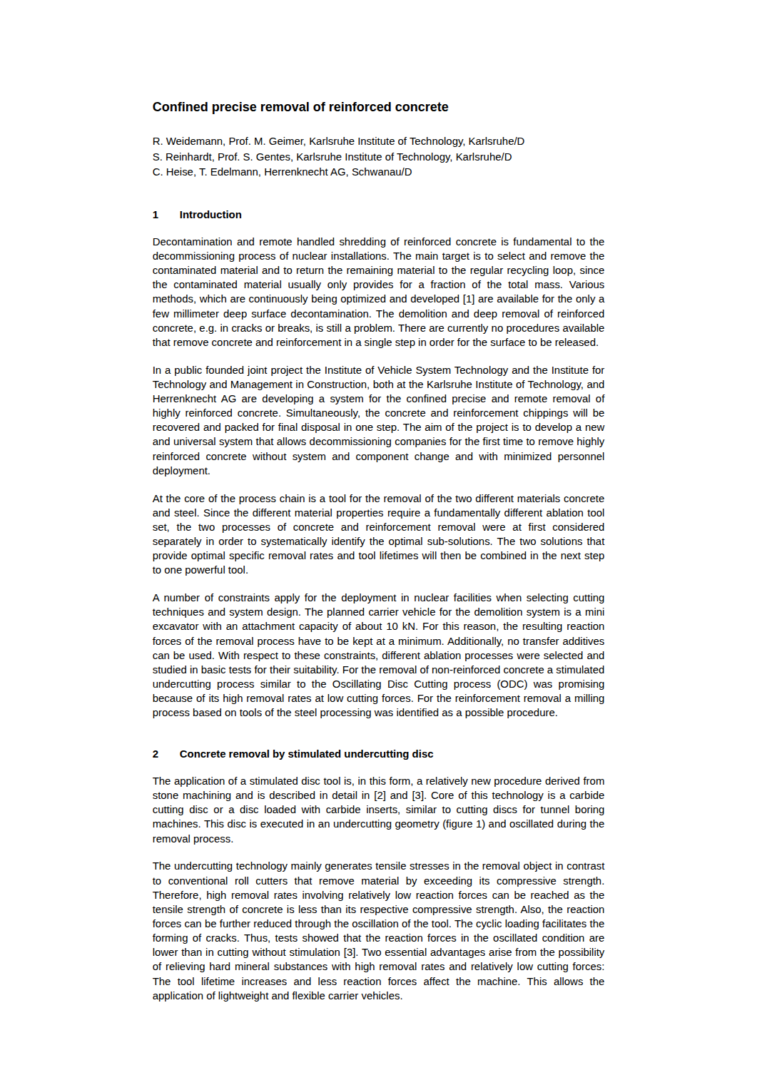Confined precise removal of reinforced concrete
R. Weidemann, Prof. M. Geimer, Karlsruhe Institute of Technology, Karlsruhe/D
S. Reinhardt, Prof. S. Gentes, Karlsruhe Institute of Technology, Karlsruhe/D
C. Heise, T. Edelmann, Herrenknecht AG, Schwanau/D
1 Introduction
Decontamination and remote handled shredding of reinforced concrete is fundamental to the decommissioning process of nuclear installations. The main target is to select and remove the contaminated material and to return the remaining material to the regular recycling loop, since the contaminated material usually only provides for a fraction of the total mass. Various methods, which are continuously being optimized and developed [1] are available for the only a few millimeter deep surface decontamination. The demolition and deep removal of reinforced concrete, e.g. in cracks or breaks, is still a problem. There are currently no procedures available that remove concrete and reinforcement in a single step in order for the surface to be released.
In a public founded joint project the Institute of Vehicle System Technology and the Institute for Technology and Management in Construction, both at the Karlsruhe Institute of Technology, and Herrenknecht AG are developing a system for the confined precise and remote removal of highly reinforced concrete. Simultaneously, the concrete and reinforcement chippings will be recovered and packed for final disposal in one step. The aim of the project is to develop a new and universal system that allows decommissioning companies for the first time to remove highly reinforced concrete without system and component change and with minimized personnel deployment.
At the core of the process chain is a tool for the removal of the two different materials concrete and steel. Since the different material properties require a fundamentally different ablation tool set, the two processes of concrete and reinforcement removal were at first considered separately in order to systematically identify the optimal sub-solutions. The two solutions that provide optimal specific removal rates and tool lifetimes will then be combined in the next step to one powerful tool.
A number of constraints apply for the deployment in nuclear facilities when selecting cutting techniques and system design. The planned carrier vehicle for the demolition system is a mini excavator with an attachment capacity of about 10 kN. For this reason, the resulting reaction forces of the removal process have to be kept at a minimum. Additionally, no transfer additives can be used. With respect to these constraints, different ablation processes were selected and studied in basic tests for their suitability. For the removal of non-reinforced concrete a stimulated undercutting process similar to the Oscillating Disc Cutting process (ODC) was promising because of its high removal rates at low cutting forces. For the reinforcement removal a milling process based on tools of the steel processing was identified as a possible procedure.
2 Concrete removal by stimulated undercutting disc
The application of a stimulated disc tool is, in this form, a relatively new procedure derived from stone machining and is described in detail in [2] and [3]. Core of this technology is a carbide cutting disc or a disc loaded with carbide inserts, similar to cutting discs for tunnel boring machines. This disc is executed in an undercutting geometry (figure 1) and oscillated during the removal process.
The undercutting technology mainly generates tensile stresses in the removal object in contrast to conventional roll cutters that remove material by exceeding its compressive strength. Therefore, high removal rates involving relatively low reaction forces can be reached as the tensile strength of concrete is less than its respective compressive strength. Also, the reaction forces can be further reduced through the oscillation of the tool. The cyclic loading facilitates the forming of cracks. Thus, tests showed that the reaction forces in the oscillated condition are lower than in cutting without stimulation [3]. Two essential advantages arise from the possibility of relieving hard mineral substances with high removal rates and relatively low cutting forces: The tool lifetime increases and less reaction forces affect the machine. This allows the application of lightweight and flexible carrier vehicles.